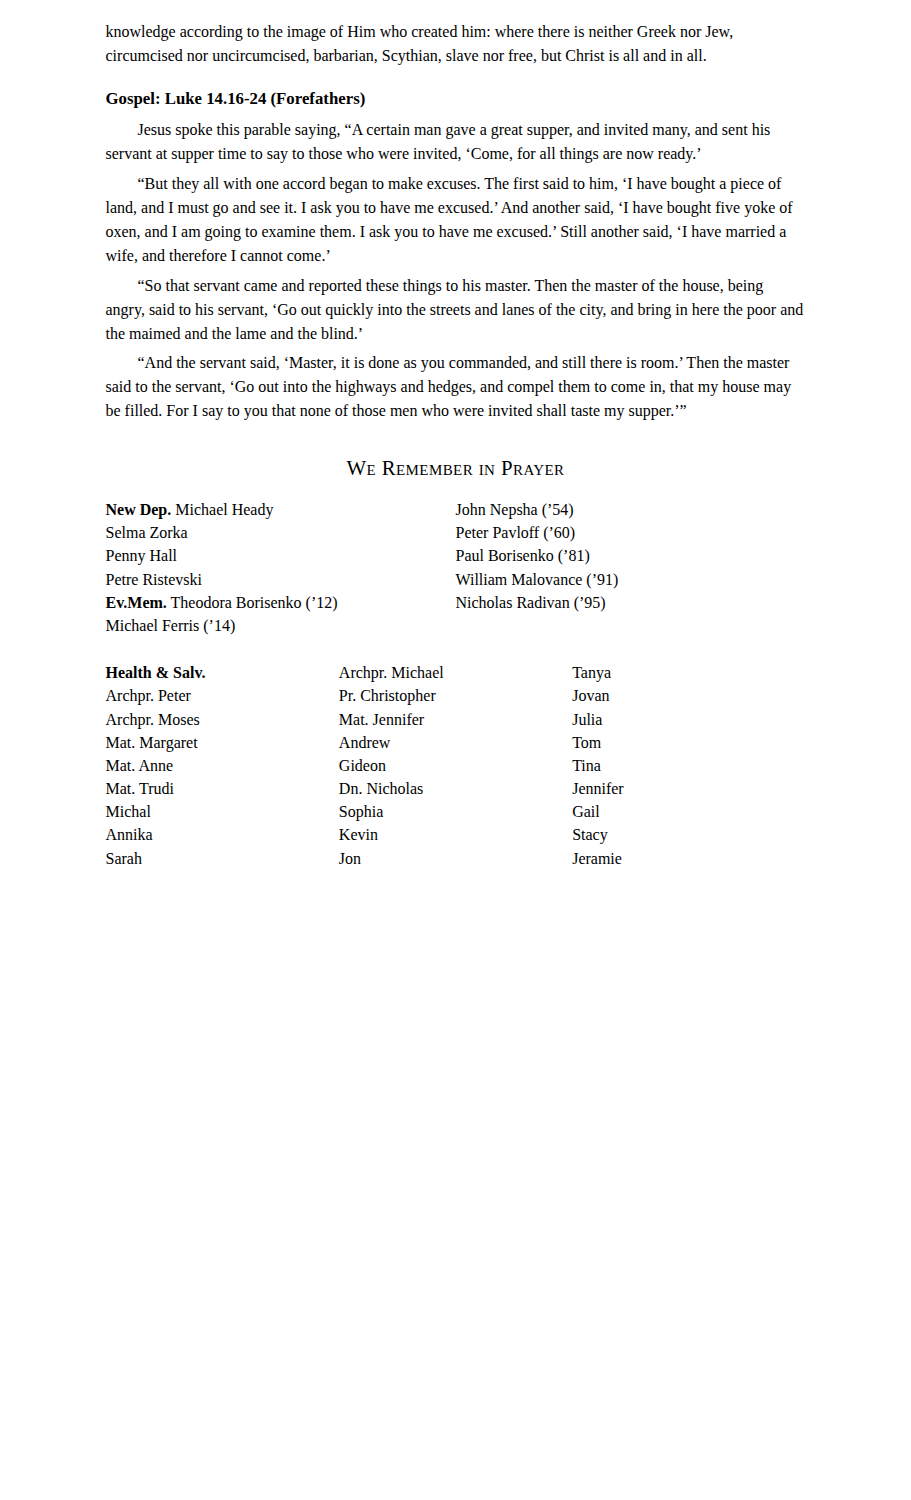knowledge according to the image of Him who created him: where there is neither Greek nor Jew, circumcised nor uncircumcised, barbarian, Scythian, slave nor free, but Christ is all and in all.
Gospel: Luke 14.16-24 (Forefathers)
Jesus spoke this parable saying, “A certain man gave a great supper, and invited many, and sent his servant at supper time to say to those who were invited, ‘Come, for all things are now ready.’
“But they all with one accord began to make excuses. The first said to him, ‘I have bought a piece of land, and I must go and see it. I ask you to have me excused.’ And another said, ‘I have bought five yoke of oxen, and I am going to examine them. I ask you to have me excused.’ Still another said, ‘I have married a wife, and therefore I cannot come.’
“So that servant came and reported these things to his master. Then the master of the house, being angry, said to his servant, ‘Go out quickly into the streets and lanes of the city, and bring in here the poor and the maimed and the lame and the blind.’
“And the servant said, ‘Master, it is done as you commanded, and still there is room.’ Then the master said to the servant, ‘Go out into the highways and hedges, and compel them to come in, that my house may be filled. For I say to you that none of those men who were invited shall taste my supper.’”
We Remember in Prayer
| New Dep. Michael Heady Selma Zorka Penny Hall Petre Ristevski Ev.Mem. Theodora Borisenko (’12) Michael Ferris (’14) | John Nepsha (’54) Peter Pavloff (’60) Paul Borisenko (’81) William Malovance (’91) Nicholas Radivan (’95) |
| Health & Salv. | Archpr. Michael | Tanya |
| Archpr. Peter | Pr. Christopher | Jovan |
| Archpr. Moses | Mat. Jennifer | Julia |
| Mat. Margaret | Andrew | Tom |
| Mat. Anne | Gideon | Tina |
| Mat. Trudi | Dn. Nicholas | Jennifer |
| Michal | Sophia | Gail |
| Annika | Kevin | Stacy |
| Sarah | Jon | Jeramie |